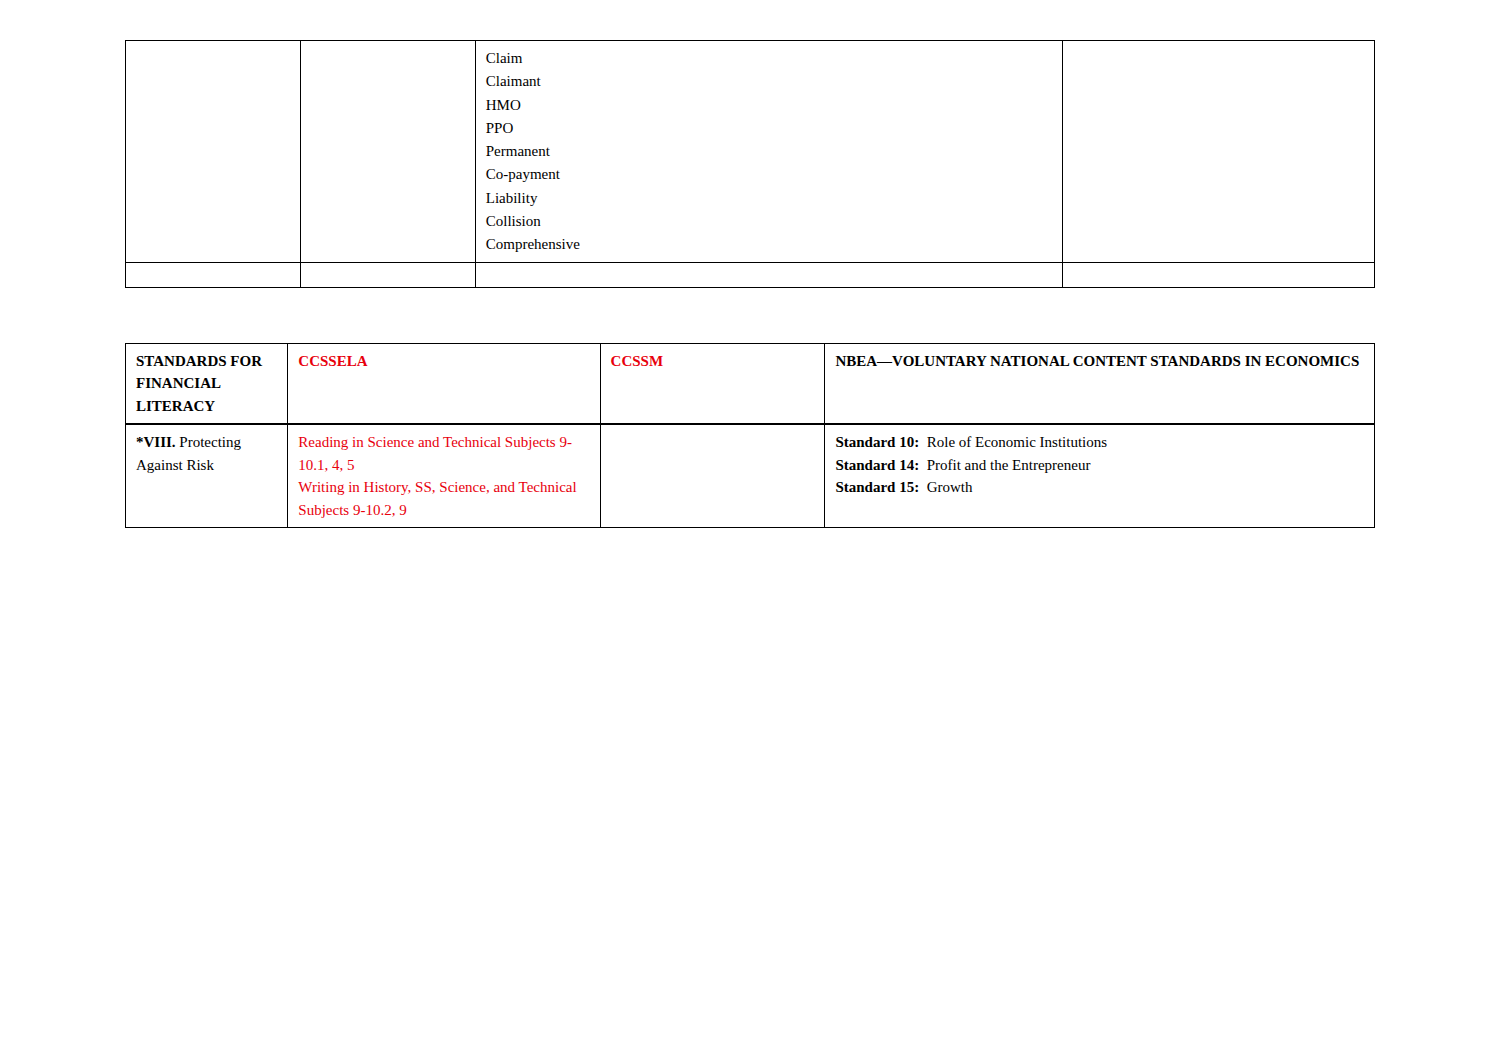| | | Claim Claimant HMO PPO Permanent Co-payment Liability Collision Comprehensive | |
| STANDARDS FOR FINANCIAL LITERACY | CCSSELA | CCSSM | NBEA—VOLUNTARY NATIONAL CONTENT STANDARDS IN ECONOMICS |
| --- | --- | --- | --- |
| *VIII. Protecting Against Risk | Reading in Science and Technical Subjects 9-10.1, 4, 5 Writing in History, SS, Science, and Technical Subjects 9-10.2, 9 | | Standard 10: Role of Economic Institutions Standard 14: Profit and the Entrepreneur Standard 15: Growth |